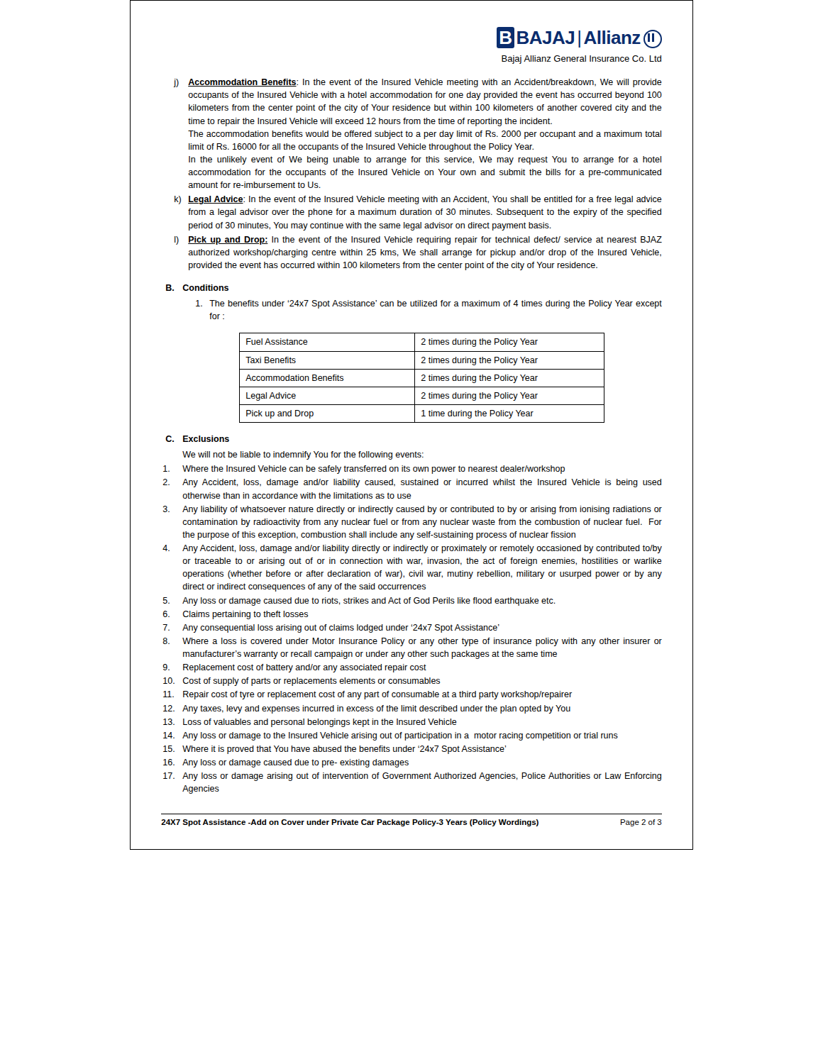BBAJAJ|Allianz
Bajaj Allianz General Insurance Co. Ltd
j) Accommodation Benefits: In the event of the Insured Vehicle meeting with an Accident/breakdown, We will provide occupants of the Insured Vehicle with a hotel accommodation for one day provided the event has occurred beyond 100 kilometers from the center point of the city of Your residence but within 100 kilometers of another covered city and the time to repair the Insured Vehicle will exceed 12 hours from the time of reporting the incident.
The accommodation benefits would be offered subject to a per day limit of Rs. 2000 per occupant and a maximum total limit of Rs. 16000 for all the occupants of the Insured Vehicle throughout the Policy Year.
In the unlikely event of We being unable to arrange for this service, We may request You to arrange for a hotel accommodation for the occupants of the Insured Vehicle on Your own and submit the bills for a pre-communicated amount for re-imbursement to Us.
k) Legal Advice: In the event of the Insured Vehicle meeting with an Accident, You shall be entitled for a free legal advice from a legal advisor over the phone for a maximum duration of 30 minutes. Subsequent to the expiry of the specified period of 30 minutes, You may continue with the same legal advisor on direct payment basis.
l) Pick up and Drop: In the event of the Insured Vehicle requiring repair for technical defect/ service at nearest BJAZ authorized workshop/charging centre within 25 kms, We shall arrange for pickup and/or drop of the Insured Vehicle, provided the event has occurred within 100 kilometers from the center point of the city of Your residence.
B. Conditions
1. The benefits under ‘24x7 Spot Assistance’ can be utilized for a maximum of 4 times during the Policy Year except for :
| Fuel Assistance | 2 times during the Policy Year |
| Taxi Benefits | 2 times during the Policy Year |
| Accommodation Benefits | 2 times during the Policy Year |
| Legal Advice | 2 times during the Policy Year |
| Pick up and Drop | 1 time during the Policy Year |
C. Exclusions
We will not be liable to indemnify You for the following events:
Where the Insured Vehicle can be safely transferred on its own power to nearest dealer/workshop
Any Accident, loss, damage and/or liability caused, sustained or incurred whilst the Insured Vehicle is being used otherwise than in accordance with the limitations as to use
Any liability of whatsoever nature directly or indirectly caused by or contributed to by or arising from ionising radiations or contamination by radioactivity from any nuclear fuel or from any nuclear waste from the combustion of nuclear fuel. For the purpose of this exception, combustion shall include any self-sustaining process of nuclear fission
Any Accident, loss, damage and/or liability directly or indirectly or proximately or remotely occasioned by contributed to/by or traceable to or arising out of or in connection with war, invasion, the act of foreign enemies, hostilities or warlike operations (whether before or after declaration of war), civil war, mutiny rebellion, military or usurped power or by any direct or indirect consequences of any of the said occurrences
Any loss or damage caused due to riots, strikes and Act of God Perils like flood earthquake etc.
Claims pertaining to theft losses
Any consequential loss arising out of claims lodged under ‘24x7 Spot Assistance’
Where a loss is covered under Motor Insurance Policy or any other type of insurance policy with any other insurer or manufacturer’s warranty or recall campaign or under any other such packages at the same time
Replacement cost of battery and/or any associated repair cost
Cost of supply of parts or replacements elements or consumables
Repair cost of tyre or replacement cost of any part of consumable at a third party workshop/repairer
Any taxes, levy and expenses incurred in excess of the limit described under the plan opted by You
Loss of valuables and personal belongings kept in the Insured Vehicle
Any loss or damage to the Insured Vehicle arising out of participation in a motor racing competition or trial runs
Where it is proved that You have abused the benefits under ‘24x7 Spot Assistance’
Any loss or damage caused due to pre- existing damages
Any loss or damage arising out of intervention of Government Authorized Agencies, Police Authorities or Law Enforcing Agencies
24X7 Spot Assistance -Add on Cover under Private Car Package Policy-3 Years (Policy Wordings) Page 2 of 3